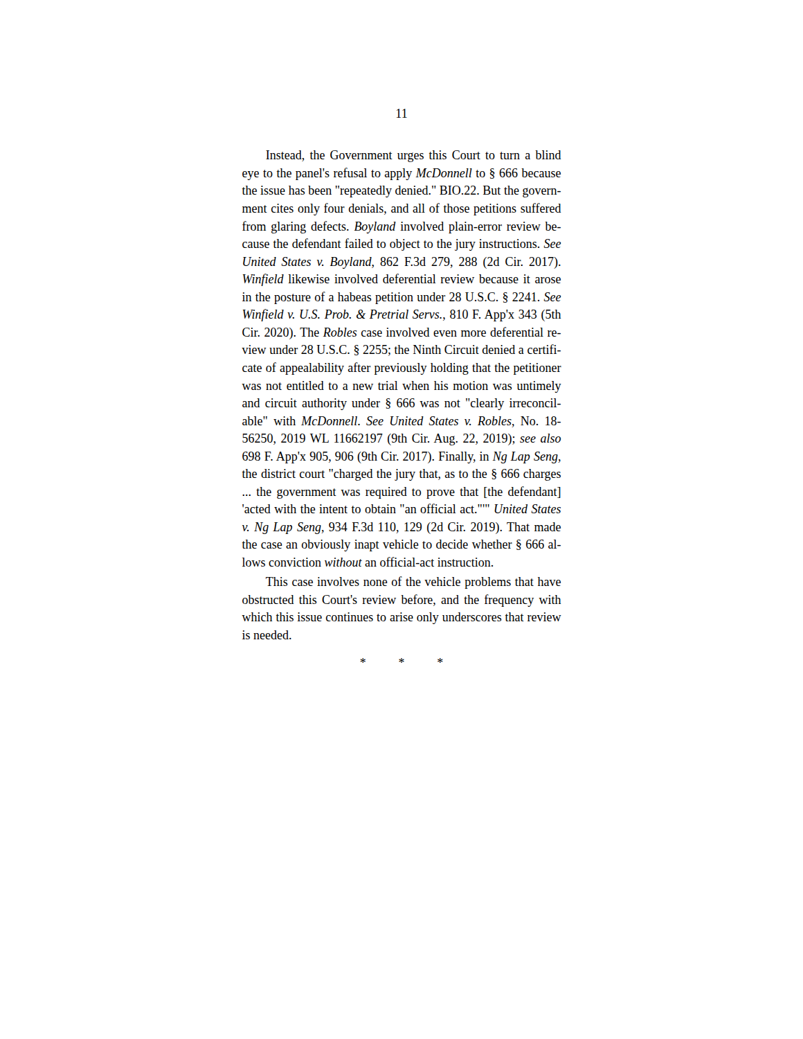11
Instead, the Government urges this Court to turn a blind eye to the panel's refusal to apply McDonnell to § 666 because the issue has been "repeatedly denied." BIO.22. But the government cites only four denials, and all of those petitions suffered from glaring defects. Boyland involved plain-error review because the defendant failed to object to the jury instructions. See United States v. Boyland, 862 F.3d 279, 288 (2d Cir. 2017). Winfield likewise involved deferential review because it arose in the posture of a habeas petition under 28 U.S.C. § 2241. See Winfield v. U.S. Prob. & Pretrial Servs., 810 F. App'x 343 (5th Cir. 2020). The Robles case involved even more deferential review under 28 U.S.C. § 2255; the Ninth Circuit denied a certificate of appealability after previously holding that the petitioner was not entitled to a new trial when his motion was untimely and circuit authority under § 666 was not "clearly irreconcilable" with McDonnell. See United States v. Robles, No. 18-56250, 2019 WL 11662197 (9th Cir. Aug. 22, 2019); see also 698 F. App'x 905, 906 (9th Cir. 2017). Finally, in Ng Lap Seng, the district court "charged the jury that, as to the § 666 charges ... the government was required to prove that [the defendant] 'acted with the intent to obtain "an official act."'" United States v. Ng Lap Seng, 934 F.3d 110, 129 (2d Cir. 2019). That made the case an obviously inapt vehicle to decide whether § 666 allows conviction without an official-act instruction.
This case involves none of the vehicle problems that have obstructed this Court's review before, and the frequency with which this issue continues to arise only underscores that review is needed.
***